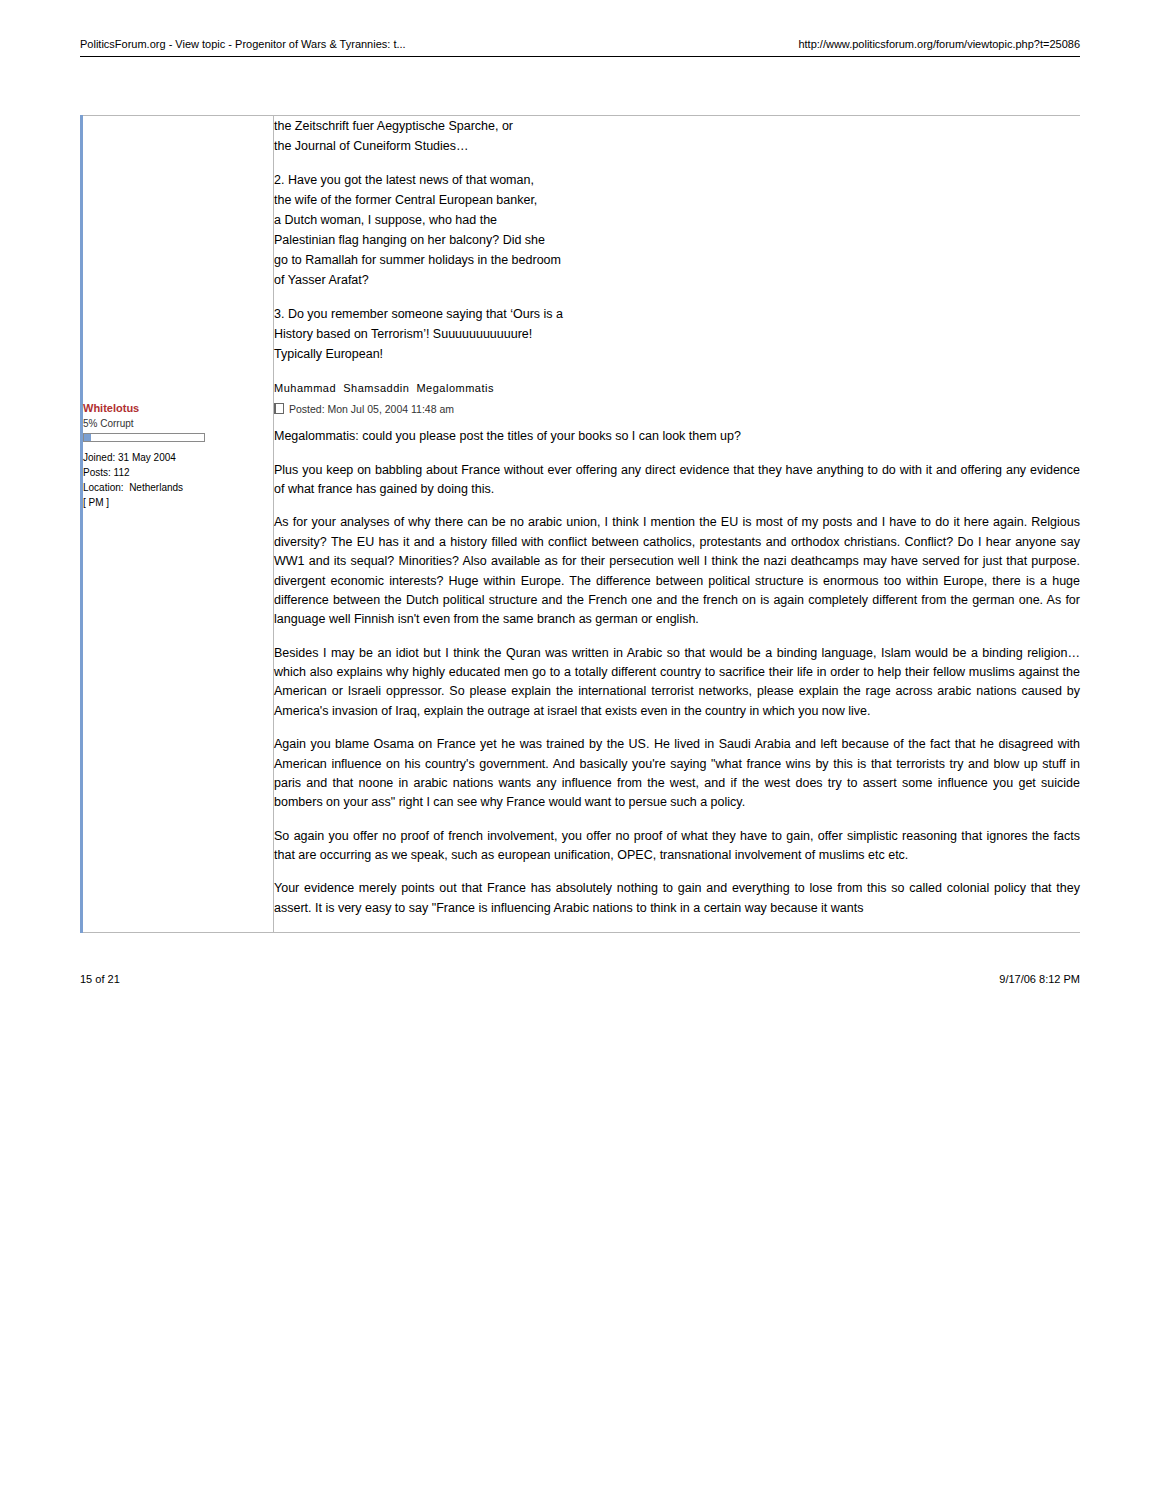PoliticsForum.org - View topic - Progenitor of Wars & Tyrannies: t...
http://www.politicsforum.org/forum/viewtopic.php?t=25086
| | the Zeitschrift fuer Aegyptische Sparche, or the Journal of Cuneiform Studies… 2. Have you got the latest news of that woman, the wife of the former Central European banker, a Dutch woman, I suppose, who had the Palestinian flag hanging on her balcony? Did she go to Ramallah for summer holidays in the bedroom of Yasser Arafat? 3. Do you remember someone saying that ‘Ours is a History based on Terrorism’! Suuuuuuuuuuure! Typically European! Muhammad Shamsaddin Megalommatis |
| Whitelotus 5% Corrupt Joined: 31 May 2004 Posts: 112 Location: Netherlands [ PM ] | Posted: Mon Jul 05, 2004 11:48 am Megalommatis: could you please post the titles of your books so I can look them up? Plus you keep on babbling about France without ever offering any direct evidence that they have anything to do with it and offering any evidence of what france has gained by doing this. As for your analyses of why there can be no arabic union, I think I mention the EU is most of my posts and I have to do it here again. Relgious diversity? The EU has it and a history filled with conflict between catholics, protestants and orthodox christians. Conflict? Do I hear anyone say WW1 and its sequal? Minorities? Also available as for their persecution well I think the nazi deathcamps may have served for just that purpose. divergent economic interests? Huge within Europe. The difference between political structure is enormous too within Europe, there is a huge difference between the Dutch political structure and the French one and the french on is again completely different from the german one. As for language well Finnish isn't even from the same branch as german or english. Besides I may be an idiot but I think the Quran was written in Arabic so that would be a binding language, Islam would be a binding religion…which also explains why highly educated men go to a totally different country to sacrifice their life in order to help their fellow muslims against the American or Israeli oppressor. So please explain the international terrorist networks, please explain the rage across arabic nations caused by America's invasion of Iraq, explain the outrage at israel that exists even in the country in which you now live. Again you blame Osama on France yet he was trained by the US. He lived in Saudi Arabia and left because of the fact that he disagreed with American influence on his country's government. And basically you're saying "what france wins by this is that terrorists try and blow up stuff in paris and that noone in arabic nations wants any influence from the west, and if the west does try to assert some influence you get suicide bombers on your ass" right I can see why France would want to persue such a policy. So again you offer no proof of french involvement, you offer no proof of what they have to gain, offer simplistic reasoning that ignores the facts that are occurring as we speak, such as european unification, OPEC, transnational involvement of muslims etc etc. Your evidence merely points out that France has absolutely nothing to gain and everything to lose from this so called colonial policy that they assert. It is very easy to say "France is influencing Arabic nations to think in a certain way because it wants |
15 of 21
9/17/06 8:12 PM